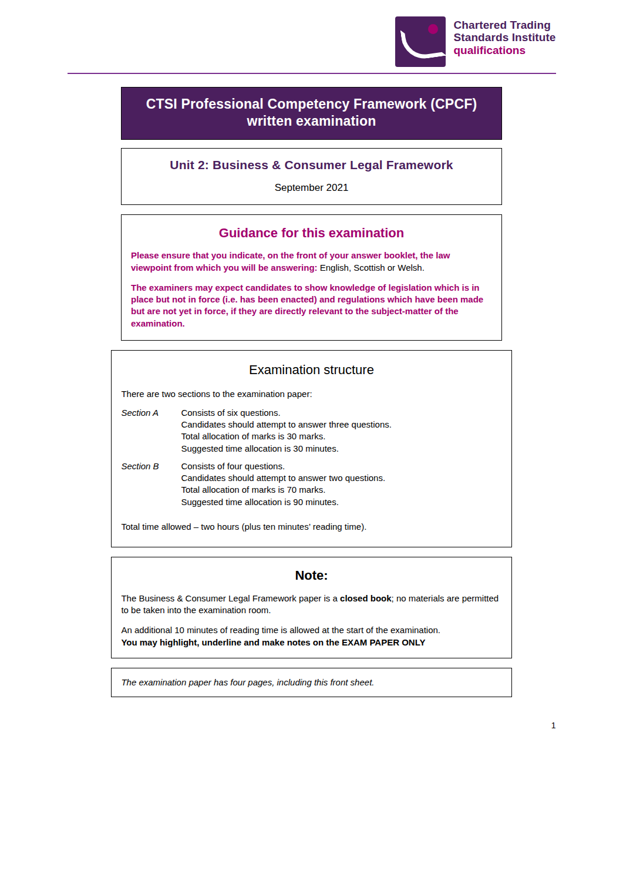Chartered Trading
Standards Institute
qualifications
CTSI Professional Competency Framework (CPCF)
written examination
Unit 2: Business & Consumer Legal Framework
September 2021
Guidance for this examination
Please ensure that you indicate, on the front of your answer booklet, the law viewpoint from which you will be answering: English, Scottish or Welsh.
The examiners may expect candidates to show knowledge of legislation which is in place but not in force (i.e. has been enacted) and regulations which have been made but are not yet in force, if they are directly relevant to the subject-matter of the examination.
Examination structure
There are two sections to the examination paper:
| Section A | Consists of six questions. Candidates should attempt to answer three questions. Total allocation of marks is 30 marks. Suggested time allocation is 30 minutes. |
| Section B | Consists of four questions. Candidates should attempt to answer two questions. Total allocation of marks is 70 marks. Suggested time allocation is 90 minutes. |
Total time allowed – two hours (plus ten minutes’ reading time).
Note:
The Business & Consumer Legal Framework paper is a closed book; no materials are permitted to be taken into the examination room.
An additional 10 minutes of reading time is allowed at the start of the examination.
You may highlight, underline and make notes on the EXAM PAPER ONLY
The examination paper has four pages, including this front sheet.
1